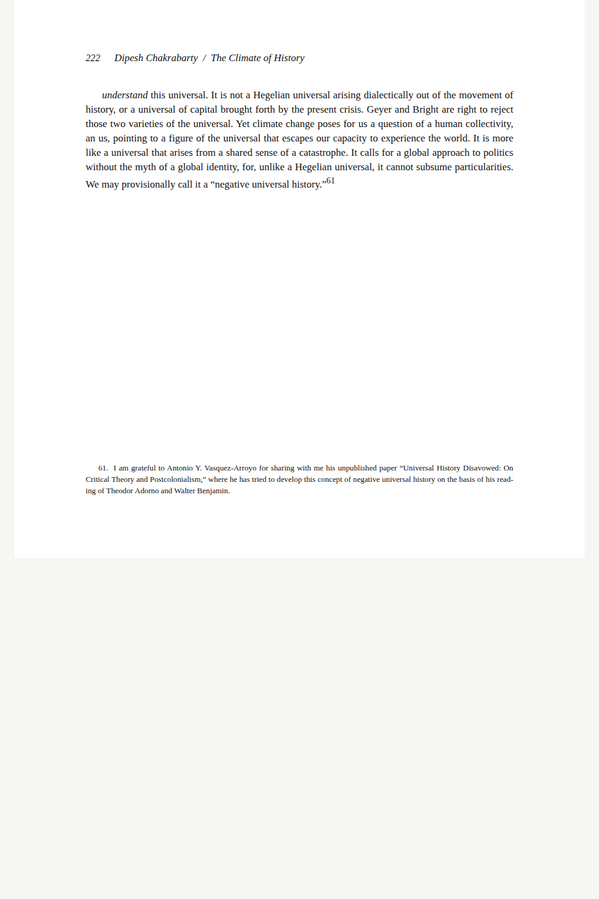222 Dipesh Chakrabarty / The Climate of History
understand this universal. It is not a Hegelian universal arising dialectically out of the movement of history, or a universal of capital brought forth by the present crisis. Geyer and Bright are right to reject those two varieties of the universal. Yet climate change poses for us a question of a human collectivity, an us, pointing to a figure of the universal that escapes our capacity to experience the world. It is more like a universal that arises from a shared sense of a catastrophe. It calls for a global approach to politics without the myth of a global identity, for, unlike a Hegelian universal, it cannot subsume particularities. We may provisionally call it a “negative universal history.”61
61. I am grateful to Antonio Y. Vasquez-Arroyo for sharing with me his unpublished paper “Universal History Disavowed: On Critical Theory and Postcolonialism,” where he has tried to develop this concept of negative universal history on the basis of his reading of Theodor Adorno and Walter Benjamin.